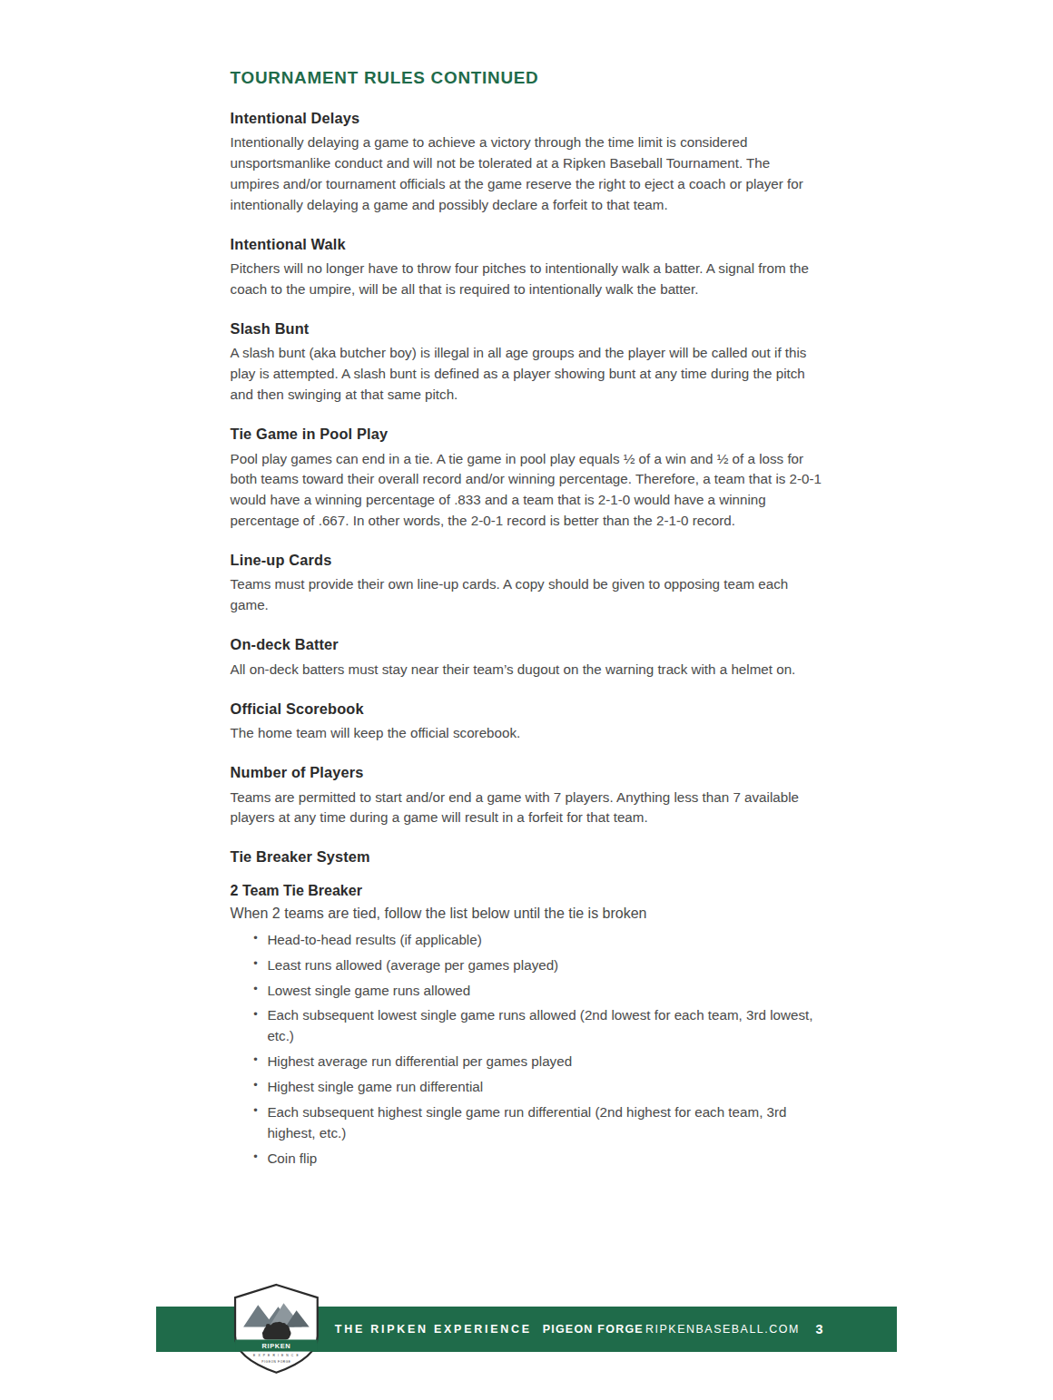Tournament Rules Continued
Intentional Delays
Intentionally delaying a game to achieve a victory through the time limit is considered unsportsmanlike conduct and will not be tolerated at a Ripken Baseball Tournament. The umpires and/or tournament officials at the game reserve the right to eject a coach or player for intentionally delaying a game and possibly declare a forfeit to that team.
Intentional Walk
Pitchers will no longer have to throw four pitches to intentionally walk a batter. A signal from the coach to the umpire, will be all that is required to intentionally walk the batter.
Slash Bunt
A slash bunt (aka butcher boy) is illegal in all age groups and the player will be called out if this play is attempted. A slash bunt is defined as a player showing bunt at any time during the pitch and then swinging at that same pitch.
Tie Game in Pool Play
Pool play games can end in a tie. A tie game in pool play equals ½ of a win and ½ of a loss for both teams toward their overall record and/or winning percentage. Therefore, a team that is 2-0-1 would have a winning percentage of .833 and a team that is 2-1-0 would have a winning percentage of .667. In other words, the 2-0-1 record is better than the 2-1-0 record.
Line-up Cards
Teams must provide their own line-up cards. A copy should be given to opposing team each game.
On-deck Batter
All on-deck batters must stay near their team’s dugout on the warning track with a helmet on.
Official Scorebook
The home team will keep the official scorebook.
Number of Players
Teams are permitted to start and/or end a game with 7 players. Anything less than 7 available players at any time during a game will result in a forfeit for that team.
Tie Breaker System
2 Team Tie Breaker
When 2 teams are tied, follow the list below until the tie is broken
Head-to-head results (if applicable)
Least runs allowed (average per games played)
Lowest single game runs allowed
Each subsequent lowest single game runs allowed (2nd lowest for each team, 3rd lowest, etc.)
Highest average run differential per games played
Highest single game run differential
Each subsequent highest single game run differential (2nd highest for each team, 3rd highest, etc.)
Coin flip
The Ripken Experience Pigeon Forge
RIPKENBASEBALL.COM 3
RIPKEN E X P E R I E N C E PIGEON FORGE